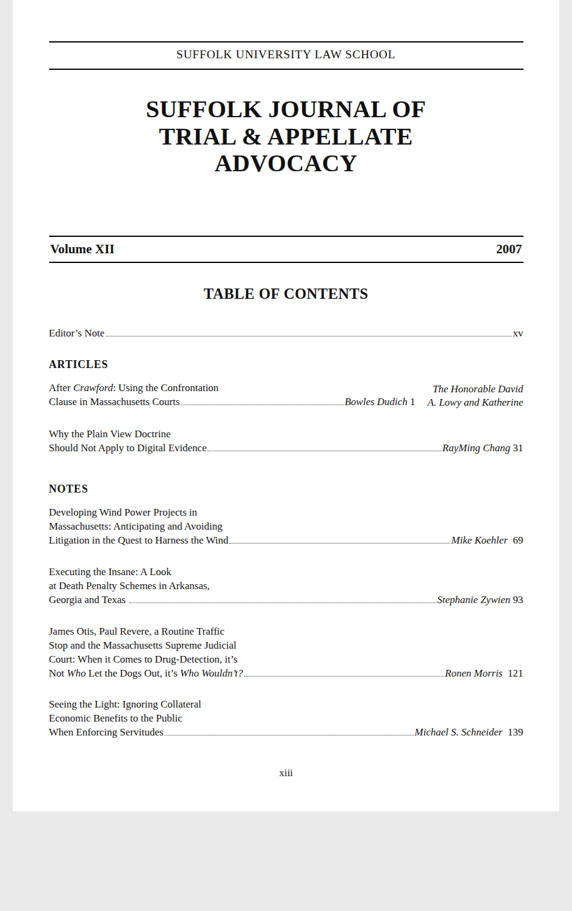SUFFOLK UNIVERSITY LAW SCHOOL
SUFFOLK JOURNAL OF
TRIAL & APPELLATE
ADVOCACY
Volume XII 2007
TABLE OF CONTENTS
Editor’s Note xv
ARTICLES
After Crawford: Using the Confrontation Clause in Massachusetts Courts Bowles Dudich 1
The Honorable David
A. Lowy and Katherine
Why the Plain View Doctrine Should Not Apply to Digital Evidence RayMing Chang 31
NOTES
Developing Wind Power Projects in Massachusetts: Anticipating and Avoiding Litigation in the Quest to Harness the Wind Mike Koehler 69
Executing the Insane: A Look at Death Penalty Schemes in Arkansas, Georgia and Texas Stephanie Zywien 93
James Otis, Paul Revere, a Routine Traffic Stop and the Massachusetts Supreme Judicial Court: When it Comes to Drug-Detection, it’s Not Who Let the Dogs Out, it’s Who Wouldn’t? Ronen Morris 121
Seeing the Light: Ignoring Collateral Economic Benefits to the Public When Enforcing Servitudes Michael S. Schneider 139
xiii